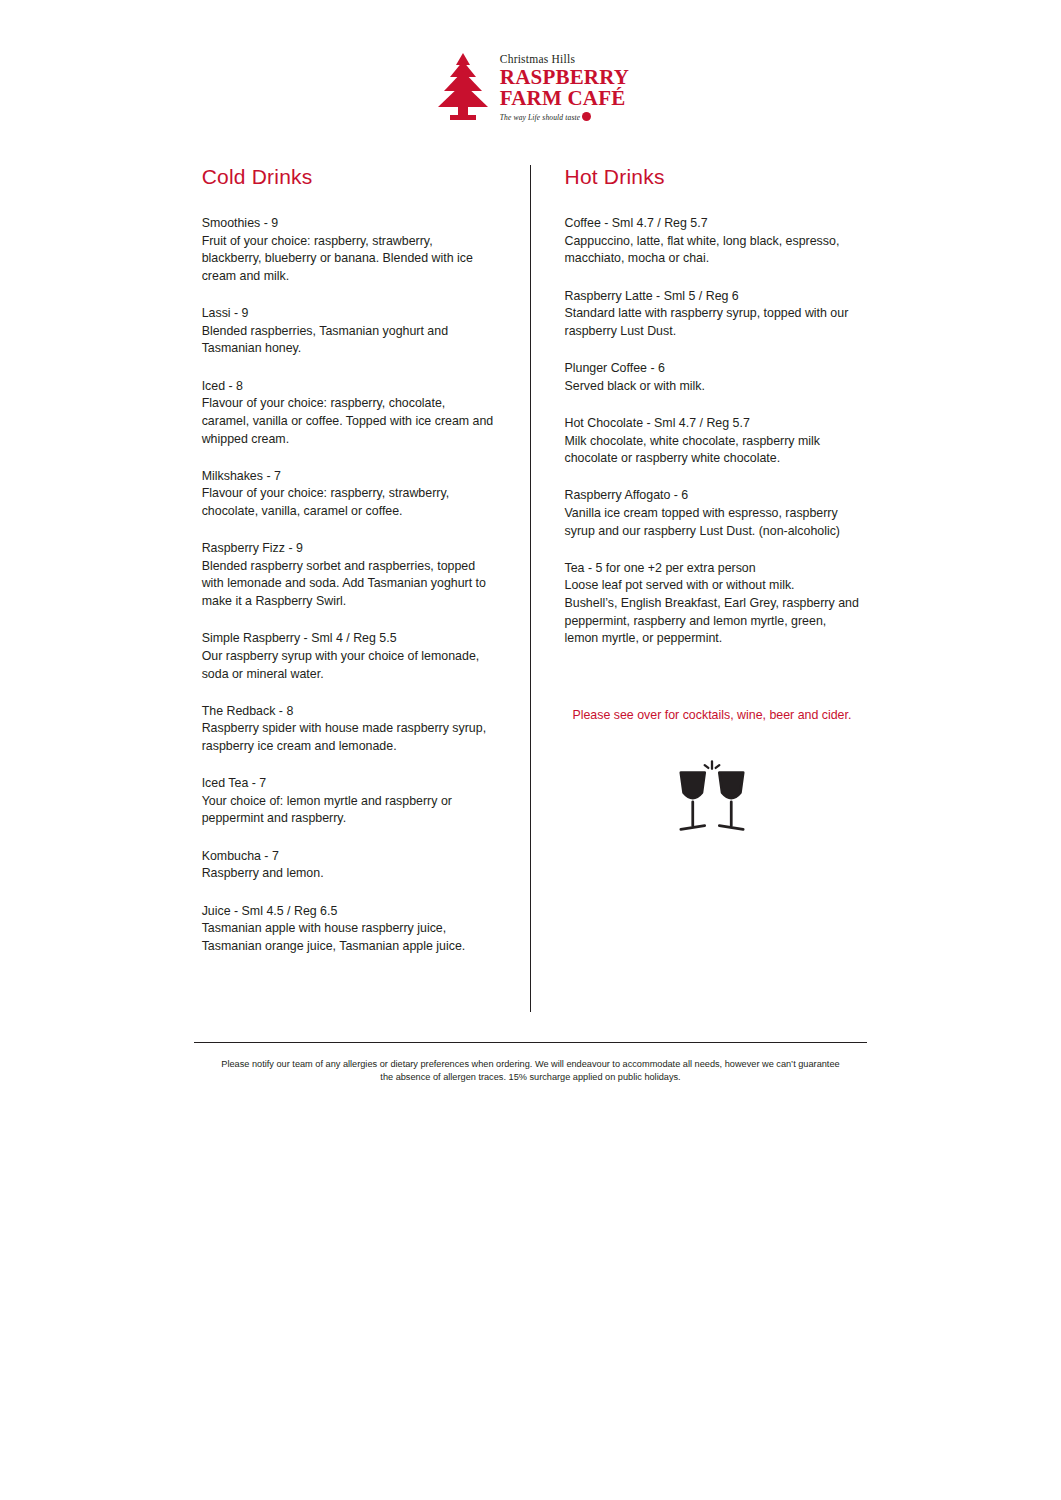Christmas Hills
RASPBERRY
FARM CAFÉ
The way Life should taste
Cold Drinks
Smoothies - 9 Fruit of your choice: raspberry, strawberry, blackberry, blueberry or banana. Blended with ice cream and milk.
Lassi - 9 Blended raspberries, Tasmanian yoghurt and Tasmanian honey.
Iced - 8 Flavour of your choice: raspberry, chocolate, caramel, vanilla or coffee. Topped with ice cream and whipped cream.
Milkshakes - 7 Flavour of your choice: raspberry, strawberry, chocolate, vanilla, caramel or coffee.
Raspberry Fizz - 9 Blended raspberry sorbet and raspberries, topped with lemonade and soda. Add Tasmanian yoghurt to make it a Raspberry Swirl.
Simple Raspberry - Sml 4 / Reg 5.5 Our raspberry syrup with your choice of lemonade, soda or mineral water.
The Redback - 8 Raspberry spider with house made raspberry syrup, raspberry ice cream and lemonade.
Iced Tea - 7 Your choice of: lemon myrtle and raspberry or peppermint and raspberry.
Kombucha - 7 Raspberry and lemon.
Juice - Sml 4.5 / Reg 6.5 Tasmanian apple with house raspberry juice, Tasmanian orange juice, Tasmanian apple juice.
Hot Drinks
Coffee - Sml 4.7 / Reg 5.7 Cappuccino, latte, flat white, long black, espresso, macchiato, mocha or chai.
Raspberry Latte - Sml 5 / Reg 6 Standard latte with raspberry syrup, topped with our raspberry Lust Dust.
Plunger Coffee - 6 Served black or with milk.
Hot Chocolate - Sml 4.7 / Reg 5.7 Milk chocolate, white chocolate, raspberry milk chocolate or raspberry white chocolate.
Raspberry Affogato - 6 Vanilla ice cream topped with espresso, raspberry syrup and our raspberry Lust Dust. (non-alcoholic)
Tea - 5 for one +2 per extra person Loose leaf pot served with or without milk.
Bushell’s, English Breakfast, Earl Grey, raspberry and peppermint, raspberry and lemon myrtle, green, lemon myrtle, or peppermint.
Please see over for cocktails, wine, beer and cider.
Please notify our team of any allergies or dietary preferences when ordering. We will endeavour to accommodate all needs, however we can’t guarantee
the absence of allergen traces. 15% surcharge applied on public holidays.